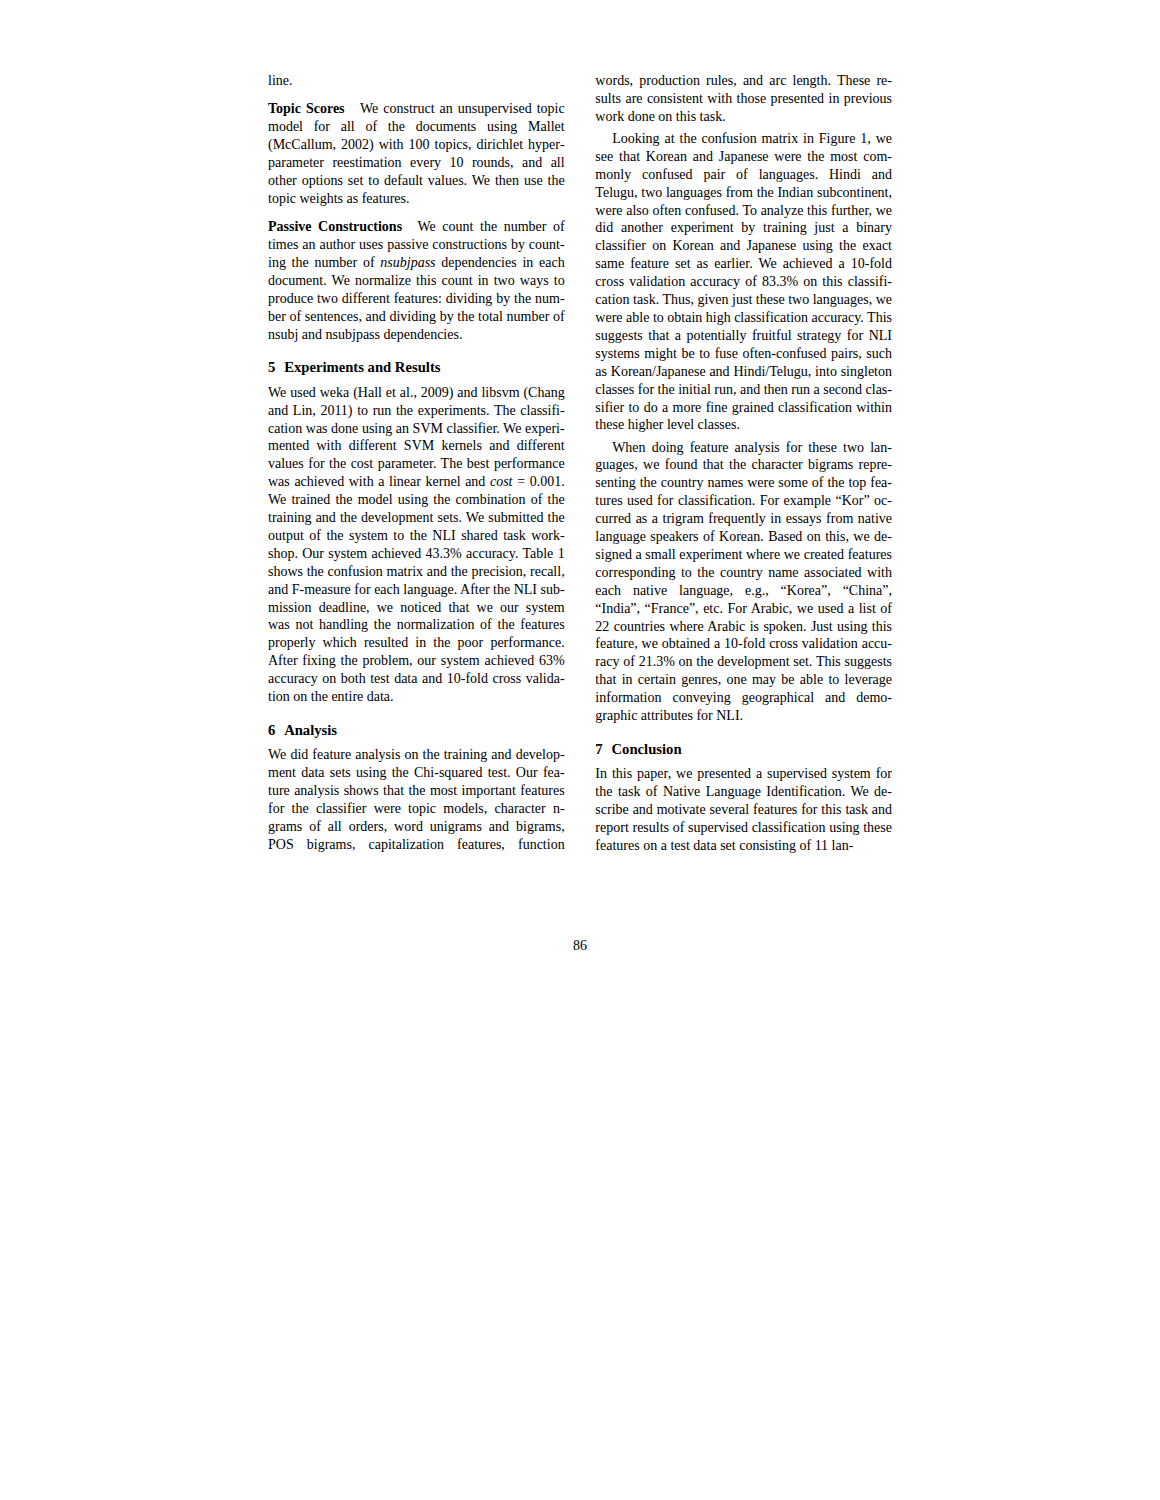line.
Topic Scores We construct an unsupervised topic model for all of the documents using Mallet (McCallum, 2002) with 100 topics, dirichlet hyperparameter reestimation every 10 rounds, and all other options set to default values. We then use the topic weights as features.
Passive Constructions We count the number of times an author uses passive constructions by counting the number of nsubjpass dependencies in each document. We normalize this count in two ways to produce two different features: dividing by the number of sentences, and dividing by the total number of nsubj and nsubjpass dependencies.
5 Experiments and Results
We used weka (Hall et al., 2009) and libsvm (Chang and Lin, 2011) to run the experiments. The classification was done using an SVM classifier. We experimented with different SVM kernels and different values for the cost parameter. The best performance was achieved with a linear kernel and cost = 0.001. We trained the model using the combination of the training and the development sets. We submitted the output of the system to the NLI shared task workshop. Our system achieved 43.3% accuracy. Table 1 shows the confusion matrix and the precision, recall, and F-measure for each language. After the NLI submission deadline, we noticed that we our system was not handling the normalization of the features properly which resulted in the poor performance. After fixing the problem, our system achieved 63% accuracy on both test data and 10-fold cross validation on the entire data.
6 Analysis
We did feature analysis on the training and development data sets using the Chi-squared test. Our feature analysis shows that the most important features for the classifier were topic models, character n-grams of all orders, word unigrams and bigrams, POS bigrams, capitalization features, function words, production rules, and arc length. These results are consistent with those presented in previous work done on this task.
Looking at the confusion matrix in Figure 1, we see that Korean and Japanese were the most commonly confused pair of languages. Hindi and Telugu, two languages from the Indian subcontinent, were also often confused. To analyze this further, we did another experiment by training just a binary classifier on Korean and Japanese using the exact same feature set as earlier. We achieved a 10-fold cross validation accuracy of 83.3% on this classification task. Thus, given just these two languages, we were able to obtain high classification accuracy. This suggests that a potentially fruitful strategy for NLI systems might be to fuse often-confused pairs, such as Korean/Japanese and Hindi/Telugu, into singleton classes for the initial run, and then run a second classifier to do a more fine grained classification within these higher level classes.
When doing feature analysis for these two languages, we found that the character bigrams representing the country names were some of the top features used for classification. For example “Kor” occurred as a trigram frequently in essays from native language speakers of Korean. Based on this, we designed a small experiment where we created features corresponding to the country name associated with each native language, e.g., “Korea”, “China”, “India”, “France”, etc. For Arabic, we used a list of 22 countries where Arabic is spoken. Just using this feature, we obtained a 10-fold cross validation accuracy of 21.3% on the development set. This suggests that in certain genres, one may be able to leverage information conveying geographical and demographic attributes for NLI.
7 Conclusion
In this paper, we presented a supervised system for the task of Native Language Identification. We describe and motivate several features for this task and report results of supervised classification using these features on a test data set consisting of 11 lan-
86